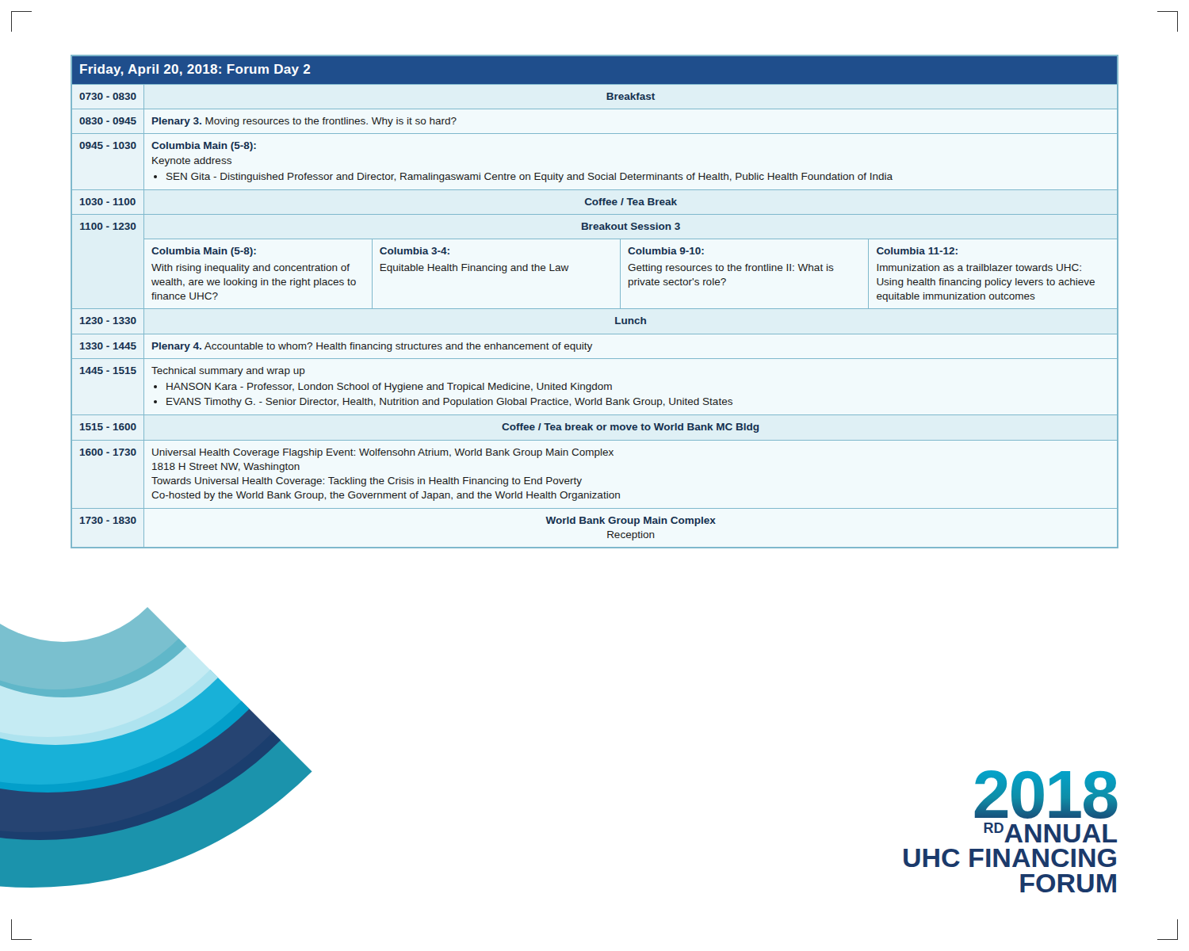| Friday, April 20, 2018: Forum Day 2 |
| 0730 - 0830 | Breakfast |
| 0830 - 0945 | Plenary 3. Moving resources to the frontlines. Why is it so hard? |
| 0945 - 1030 | Columbia Main (5-8): Keynote address SEN Gita - Distinguished Professor and Director, Ramalingaswami Centre on Equity and Social Determinants of Health, Public Health Foundation of India |
| 1030 - 1100 | Coffee / Tea Break |
| 1100 - 1230 | Breakout Session 3 |
| Columbia Main (5-8): With rising inequality and concentration of wealth, are we looking in the right places to finance UHC? | Columbia 3-4: Equitable Health Financing and the Law | Columbia 9-10: Getting resources to the frontline II: What is private sector's role? | Columbia 11-12: Immunization as a trailblazer towards UHC: Using health financing policy levers to achieve equitable immunization outcomes |
| 1230 - 1330 | Lunch |
| 1330 - 1445 | Plenary 4. Accountable to whom? Health financing structures and the enhancement of equity |
| 1445 - 1515 | Technical summary and wrap up HANSON Kara - Professor, London School of Hygiene and Tropical Medicine, United Kingdom EVANS Timothy G. - Senior Director, Health, Nutrition and Population Global Practice, World Bank Group, United States |
| 1515 - 1600 | Coffee / Tea break or move to World Bank MC Bldg |
| 1600 - 1730 | Universal Health Coverage Flagship Event: Wolfensohn Atrium, World Bank Group Main Complex 1818 H Street NW, Washington Towards Universal Health Coverage: Tackling the Crisis in Health Financing to End Poverty Co-hosted by the World Bank Group, the Government of Japan, and the World Health Organization |
| 1730 - 1830 | World Bank Group Main Complex Reception |
2018 RDANNUAL UHC FINANCING FORUM